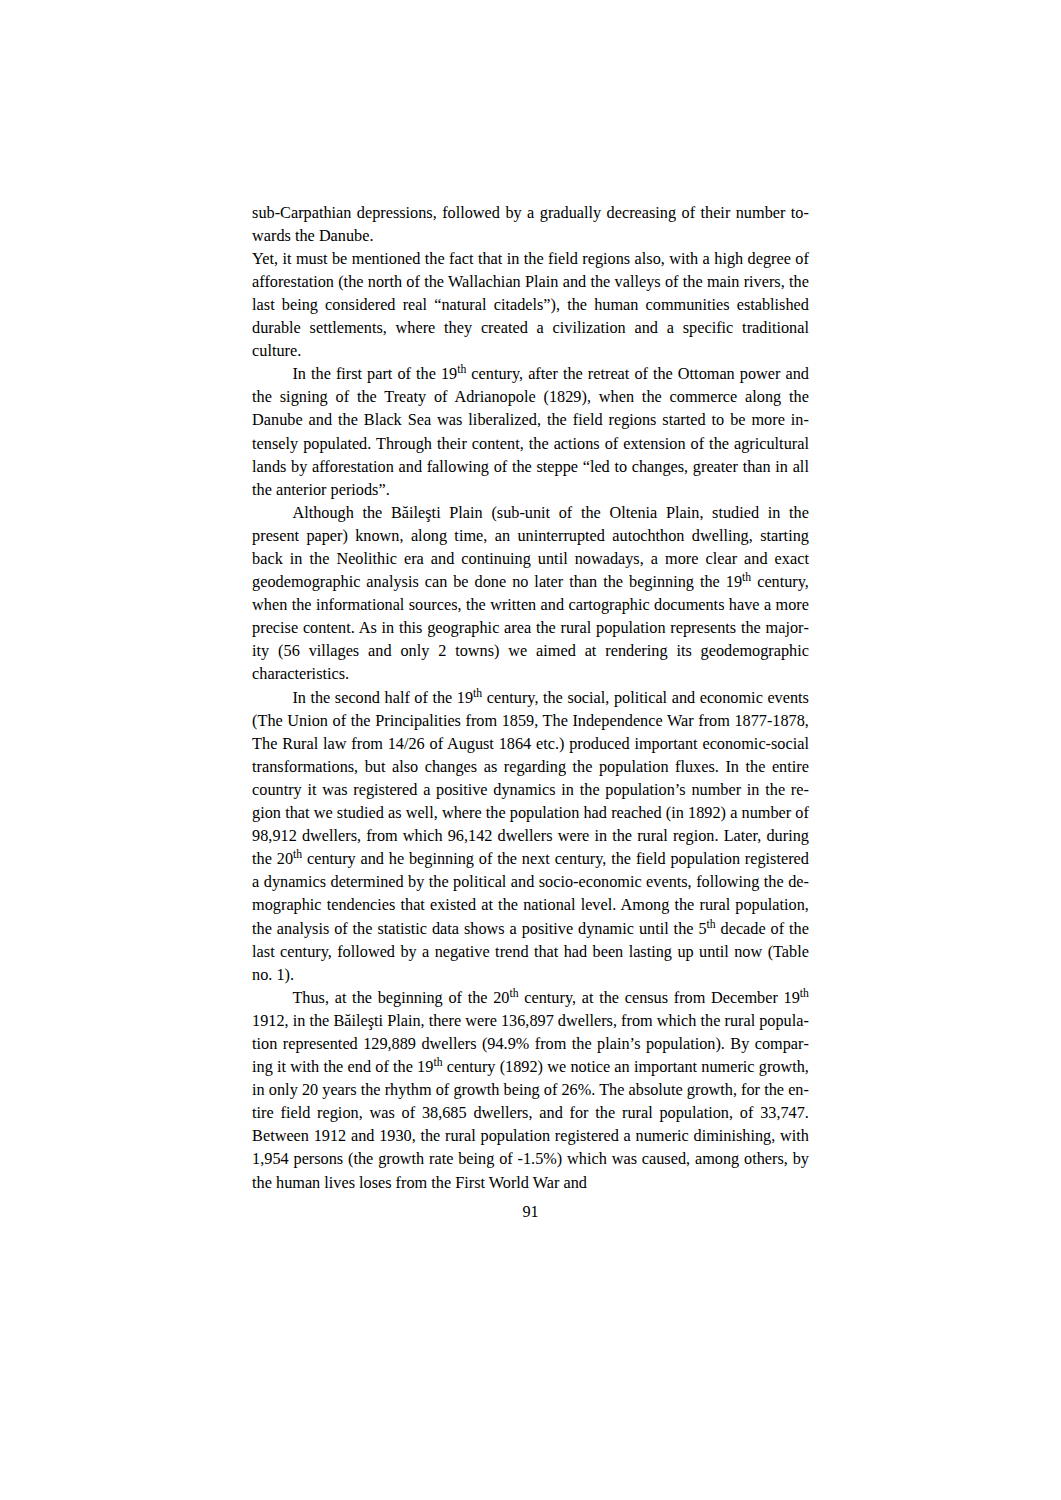sub-Carpathian depressions, followed by a gradually decreasing of their number towards the Danube.
Yet, it must be mentioned the fact that in the field regions also, with a high degree of afforestation (the north of the Wallachian Plain and the valleys of the main rivers, the last being considered real “natural citadels”), the human communities established durable settlements, where they created a civilization and a specific traditional culture.
In the first part of the 19th century, after the retreat of the Ottoman power and the signing of the Treaty of Adrianopole (1829), when the commerce along the Danube and the Black Sea was liberalized, the field regions started to be more intensely populated. Through their content, the actions of extension of the agricultural lands by afforestation and fallowing of the steppe “led to changes, greater than in all the anterior periods”.
Although the Băileşti Plain (sub-unit of the Oltenia Plain, studied in the present paper) known, along time, an uninterrupted autochthon dwelling, starting back in the Neolithic era and continuing until nowadays, a more clear and exact geodemographic analysis can be done no later than the beginning the 19th century, when the informational sources, the written and cartographic documents have a more precise content. As in this geographic area the rural population represents the majority (56 villages and only 2 towns) we aimed at rendering its geodemographic characteristics.
In the second half of the 19th century, the social, political and economic events (The Union of the Principalities from 1859, The Independence War from 1877-1878, The Rural law from 14/26 of August 1864 etc.) produced important economic-social transformations, but also changes as regarding the population fluxes. In the entire country it was registered a positive dynamics in the population’s number in the region that we studied as well, where the population had reached (in 1892) a number of 98,912 dwellers, from which 96,142 dwellers were in the rural region. Later, during the 20th century and he beginning of the next century, the field population registered a dynamics determined by the political and socio-economic events, following the demographic tendencies that existed at the national level. Among the rural population, the analysis of the statistic data shows a positive dynamic until the 5th decade of the last century, followed by a negative trend that had been lasting up until now (Table no. 1).
Thus, at the beginning of the 20th century, at the census from December 19th 1912, in the Băileşti Plain, there were 136,897 dwellers, from which the rural population represented 129,889 dwellers (94.9% from the plain’s population). By comparing it with the end of the 19th century (1892) we notice an important numeric growth, in only 20 years the rhythm of growth being of 26%. The absolute growth, for the entire field region, was of 38,685 dwellers, and for the rural population, of 33,747. Between 1912 and 1930, the rural population registered a numeric diminishing, with 1,954 persons (the growth rate being of -1.5%) which was caused, among others, by the human lives loses from the First World War and
91